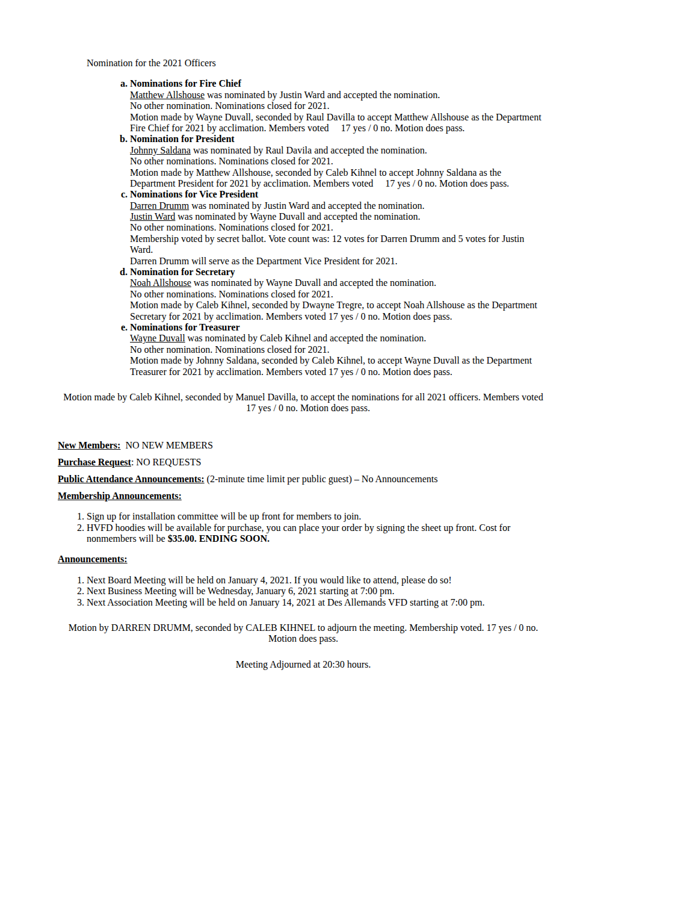Nomination for the 2021 Officers
Nominations for Fire Chief
Matthew Allshouse was nominated by Justin Ward and accepted the nomination.
No other nomination. Nominations closed for 2021.
Motion made by Wayne Duvall, seconded by Raul Davilla to accept Matthew Allshouse as the Department Fire Chief for 2021 by acclimation. Members voted 17 yes / 0 no. Motion does pass.
Nomination for President
Johnny Saldana was nominated by Raul Davila and accepted the nomination.
No other nominations. Nominations closed for 2021.
Motion made by Matthew Allshouse, seconded by Caleb Kihnel to accept Johnny Saldana as the Department President for 2021 by acclimation. Members voted 17 yes / 0 no. Motion does pass.
Nominations for Vice President
Darren Drumm was nominated by Justin Ward and accepted the nomination.
Justin Ward was nominated by Wayne Duvall and accepted the nomination.
No other nominations. Nominations closed for 2021.
Membership voted by secret ballot. Vote count was: 12 votes for Darren Drumm and 5 votes for Justin Ward.
Darren Drumm will serve as the Department Vice President for 2021.
Nomination for Secretary
Noah Allshouse was nominated by Wayne Duvall and accepted the nomination.
No other nominations. Nominations closed for 2021.
Motion made by Caleb Kihnel, seconded by Dwayne Tregre, to accept Noah Allshouse as the Department Secretary for 2021 by acclimation. Members voted 17 yes / 0 no. Motion does pass.
Nominations for Treasurer
Wayne Duvall was nominated by Caleb Kihnel and accepted the nomination.
No other nomination. Nominations closed for 2021.
Motion made by Johnny Saldana, seconded by Caleb Kihnel, to accept Wayne Duvall as the Department Treasurer for 2021 by acclimation. Members voted 17 yes / 0 no. Motion does pass.
Motion made by Caleb Kihnel, seconded by Manuel Davilla, to accept the nominations for all 2021 officers. Members voted 17 yes / 0 no. Motion does pass.
New Members: NO NEW MEMBERS
Purchase Request: NO REQUESTS
Public Attendance Announcements: (2-minute time limit per public guest) – No Announcements
Membership Announcements:
Sign up for installation committee will be up front for members to join.
HVFD hoodies will be available for purchase, you can place your order by signing the sheet up front. Cost for nonmembers will be $35.00. ENDING SOON.
Announcements:
Next Board Meeting will be held on January 4, 2021. If you would like to attend, please do so!
Next Business Meeting will be Wednesday, January 6, 2021 starting at 7:00 pm.
Next Association Meeting will be held on January 14, 2021 at Des Allemands VFD starting at 7:00 pm.
Motion by DARREN DRUMM, seconded by CALEB KIHNEL to adjourn the meeting. Membership voted. 17 yes / 0 no. Motion does pass.
Meeting Adjourned at 20:30 hours.